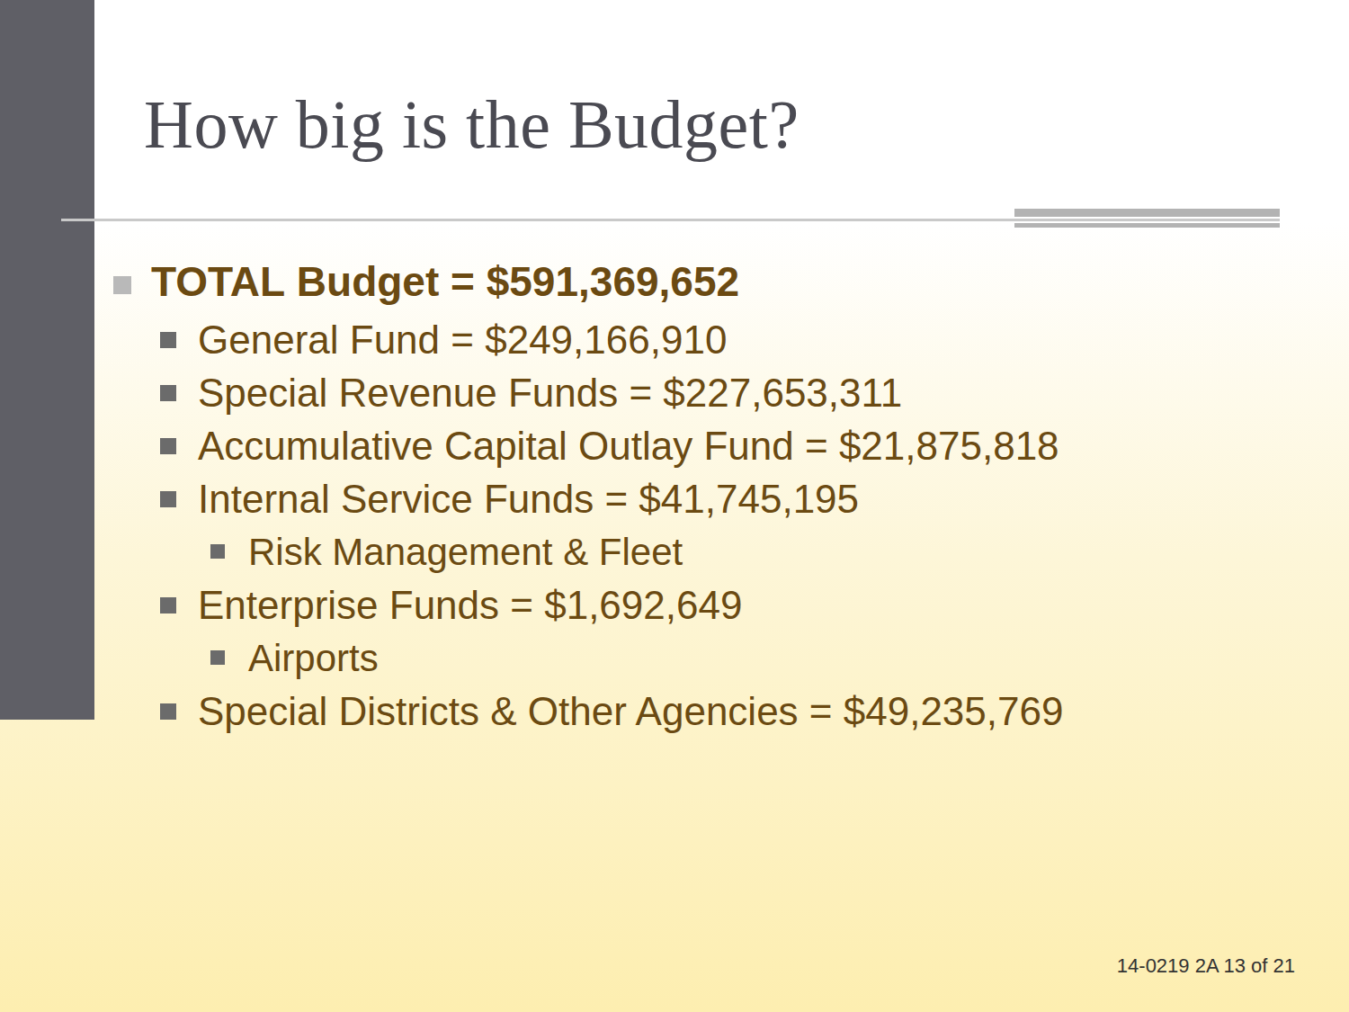How big is the Budget?
TOTAL Budget = $591,369,652
General Fund = $249,166,910
Special Revenue Funds = $227,653,311
Accumulative Capital Outlay Fund = $21,875,818
Internal Service Funds = $41,745,195
Risk Management & Fleet
Enterprise Funds = $1,692,649
Airports
Special Districts & Other Agencies = $49,235,769
14-0219 2A 13 of 21